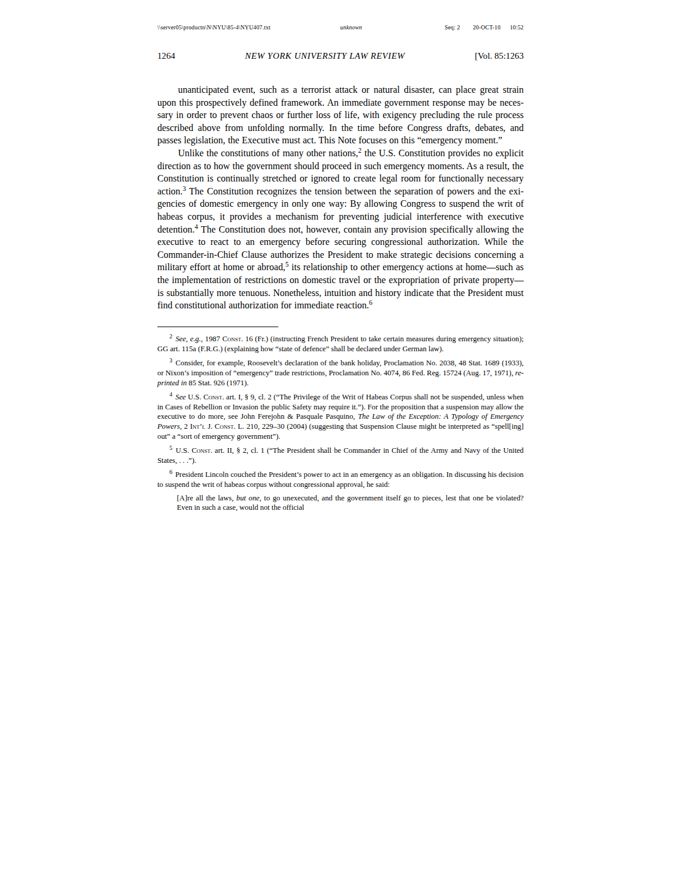\\server05\productn\N\NYU\85-4\NYU407.txt unknown Seq: 2 20-OCT-10 10:52
1264 NEW YORK UNIVERSITY LAW REVIEW [Vol. 85:1263
unanticipated event, such as a terrorist attack or natural disaster, can place great strain upon this prospectively defined framework. An immediate government response may be necessary in order to prevent chaos or further loss of life, with exigency precluding the rule process described above from unfolding normally. In the time before Congress drafts, debates, and passes legislation, the Executive must act. This Note focuses on this “emergency moment.”
Unlike the constitutions of many other nations,2 the U.S. Constitution provides no explicit direction as to how the government should proceed in such emergency moments. As a result, the Constitution is continually stretched or ignored to create legal room for functionally necessary action.3 The Constitution recognizes the tension between the separation of powers and the exigencies of domestic emergency in only one way: By allowing Congress to suspend the writ of habeas corpus, it provides a mechanism for preventing judicial interference with executive detention.4 The Constitution does not, however, contain any provision specifically allowing the executive to react to an emergency before securing congressional authorization. While the Commander-in-Chief Clause authorizes the President to make strategic decisions concerning a military effort at home or abroad,5 its relationship to other emergency actions at home—such as the implementation of restrictions on domestic travel or the expropriation of private property—is substantially more tenuous. Nonetheless, intuition and history indicate that the President must find constitutional authorization for immediate reaction.6
2 See, e.g., 1987 Const. 16 (Fr.) (instructing French President to take certain measures during emergency situation); GG art. 115a (F.R.G.) (explaining how “state of defence” shall be declared under German law).
3 Consider, for example, Roosevelt’s declaration of the bank holiday, Proclamation No. 2038, 48 Stat. 1689 (1933), or Nixon’s imposition of “emergency” trade restrictions, Proclamation No. 4074, 86 Fed. Reg. 15724 (Aug. 17, 1971), reprinted in 85 Stat. 926 (1971).
4 See U.S. Const. art. I, § 9, cl. 2 (“The Privilege of the Writ of Habeas Corpus shall not be suspended, unless when in Cases of Rebellion or Invasion the public Safety may require it.”). For the proposition that a suspension may allow the executive to do more, see John Ferejohn & Pasquale Pasquino, The Law of the Exception: A Typology of Emergency Powers, 2 Int’l J. Const. L. 210, 229–30 (2004) (suggesting that Suspension Clause might be interpreted as “spell[ing] out” a “sort of emergency government”).
5 U.S. Const. art. II, § 2, cl. 1 (“The President shall be Commander in Chief of the Army and Navy of the United States, . . .”).
6 President Lincoln couched the President’s power to act in an emergency as an obligation. In discussing his decision to suspend the writ of habeas corpus without congressional approval, he said:
[A]re all the laws, but one, to go unexecuted, and the government itself go to pieces, lest that one be violated? Even in such a case, would not the official